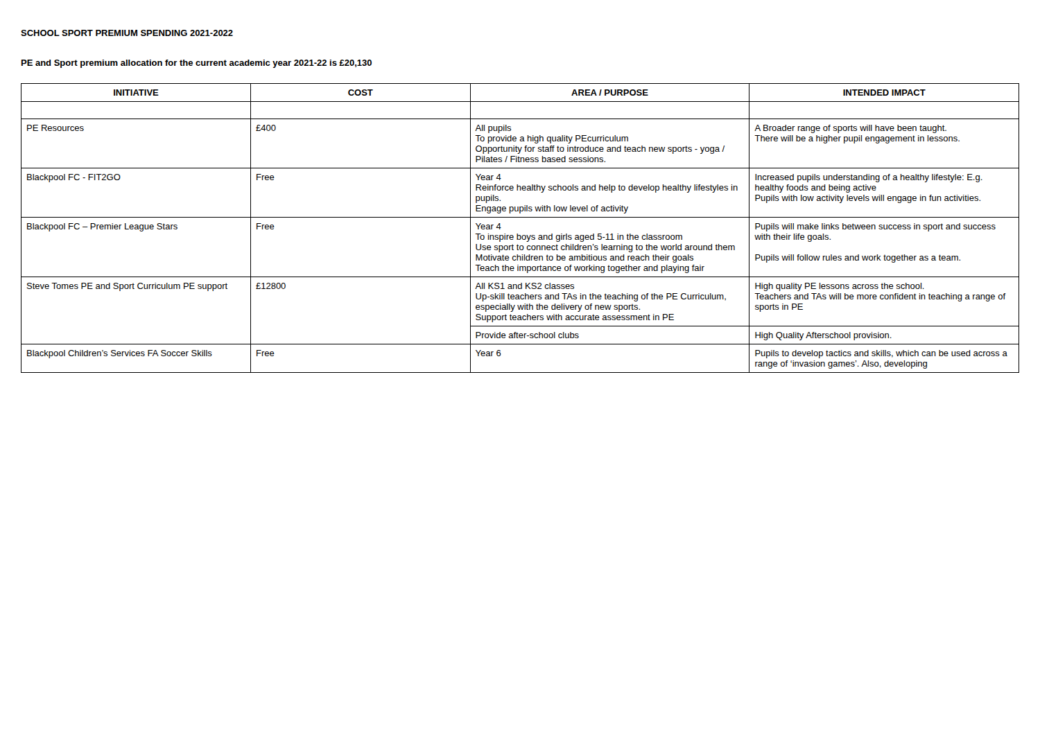SCHOOL SPORT PREMIUM SPENDING 2021-2022
PE and Sport premium allocation for the current academic year 2021-22 is £20,130
| INITIATIVE | COST | AREA / PURPOSE | INTENDED IMPACT |
| --- | --- | --- | --- |
| PE Resources | £400 | All pupils To provide a high quality PEcurriculum Opportunity for staff to introduce and teach new sports - yoga / Pilates / Fitness based sessions. | A Broader range of sports will have been taught. There will be a higher pupil engagement in lessons. |
| Blackpool FC - FIT2GO | Free | Year 4 Reinforce healthy schools and help to develop healthy lifestyles in pupils. Engage pupils with low level of activity | Increased pupils understanding of a healthy lifestyle: E.g. healthy foods and being active Pupils with low activity levels will engage in fun activities. |
| Blackpool FC – Premier League Stars | Free | Year 4 To inspire boys and girls aged 5-11 in the classroom Use sport to connect children’s learning to the world around them Motivate children to be ambitious and reach their goals Teach the importance of working together and playing fair | Pupils will make links between success in sport and success with their life goals. Pupils will follow rules and work together as a team. |
| Steve Tomes PE and Sport Curriculum PE support | £12800 | All KS1 and KS2 classes Up-skill teachers and TAs in the teaching of the PE Curriculum, especially with the delivery of new sports. Support teachers with accurate assessment in PE | High quality PE lessons across the school. Teachers and TAs will be more confident in teaching a range of sports in PE |
| Provide after-school clubs | High Quality Afterschool provision. |
| Blackpool Children’s Services FA Soccer Skills | Free | Year 6 | Pupils to develop tactics and skills, which can be used across a range of ‘invasion games’. Also, developing |